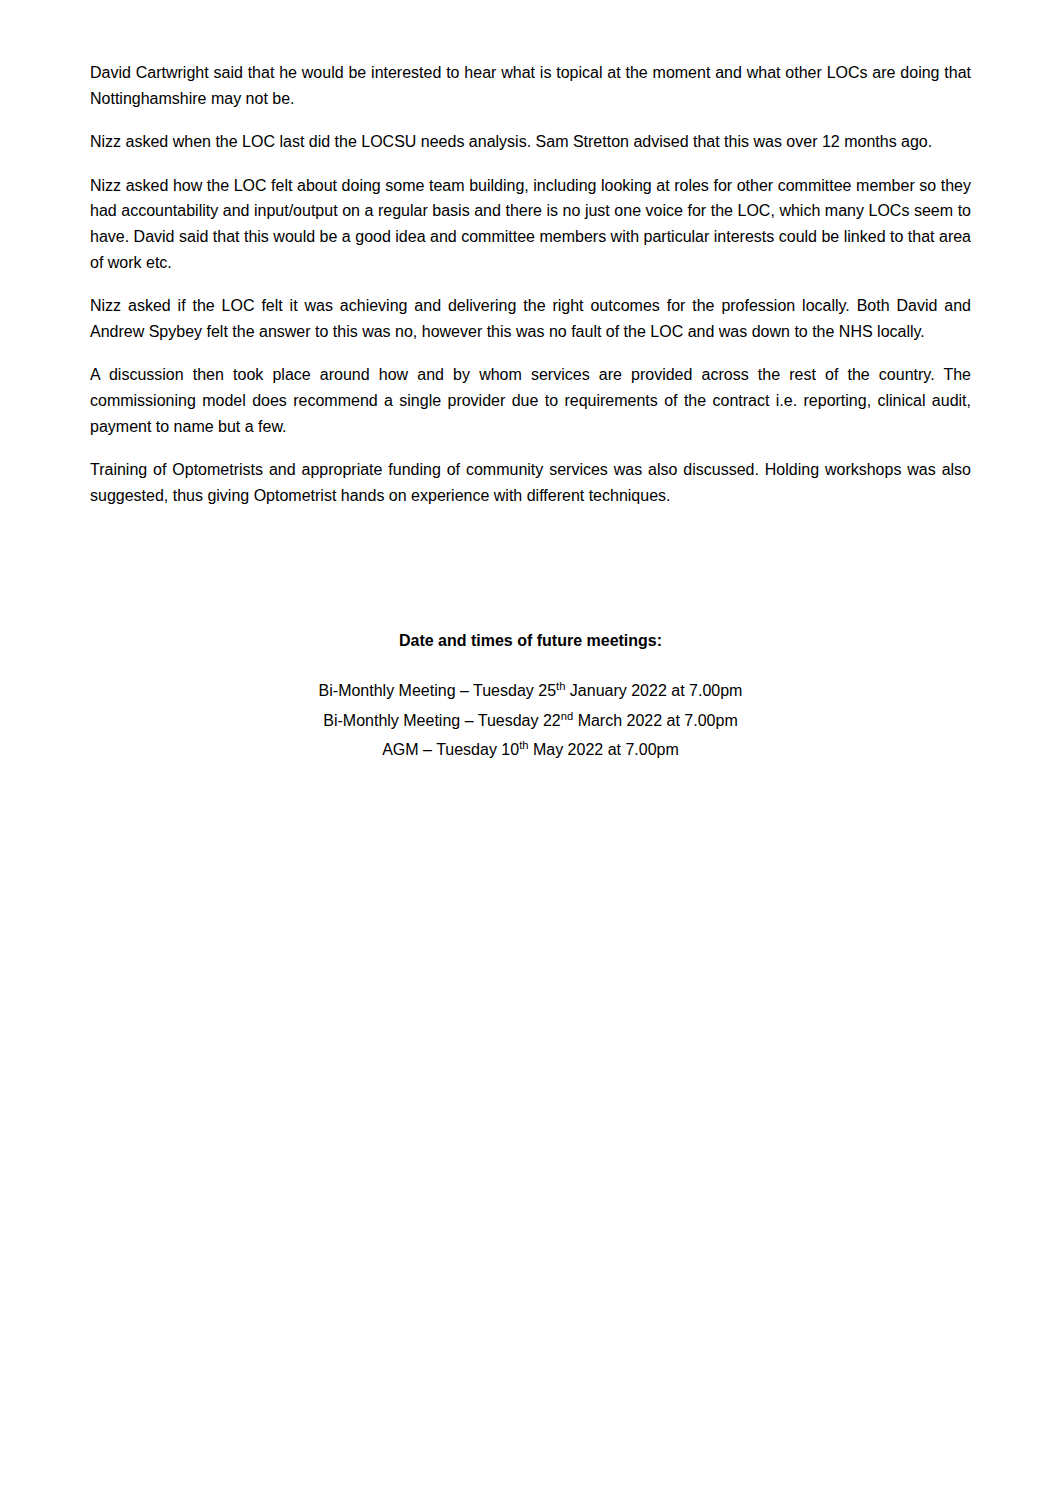David Cartwright said that he would be interested to hear what is topical at the moment and what other LOCs are doing that Nottinghamshire may not be.
Nizz asked when the LOC last did the LOCSU needs analysis. Sam Stretton advised that this was over 12 months ago.
Nizz asked how the LOC felt about doing some team building, including looking at roles for other committee member so they had accountability and input/output on a regular basis and there is no just one voice for the LOC, which many LOCs seem to have. David said that this would be a good idea and committee members with particular interests could be linked to that area of work etc.
Nizz asked if the LOC felt it was achieving and delivering the right outcomes for the profession locally. Both David and Andrew Spybey felt the answer to this was no, however this was no fault of the LOC and was down to the NHS locally.
A discussion then took place around how and by whom services are provided across the rest of the country. The commissioning model does recommend a single provider due to requirements of the contract i.e. reporting, clinical audit, payment to name but a few.
Training of Optometrists and appropriate funding of community services was also discussed. Holding workshops was also suggested, thus giving Optometrist hands on experience with different techniques.
Date and times of future meetings:
Bi-Monthly Meeting – Tuesday 25th January 2022 at 7.00pm
Bi-Monthly Meeting – Tuesday 22nd March 2022 at 7.00pm
AGM – Tuesday 10th May 2022 at 7.00pm